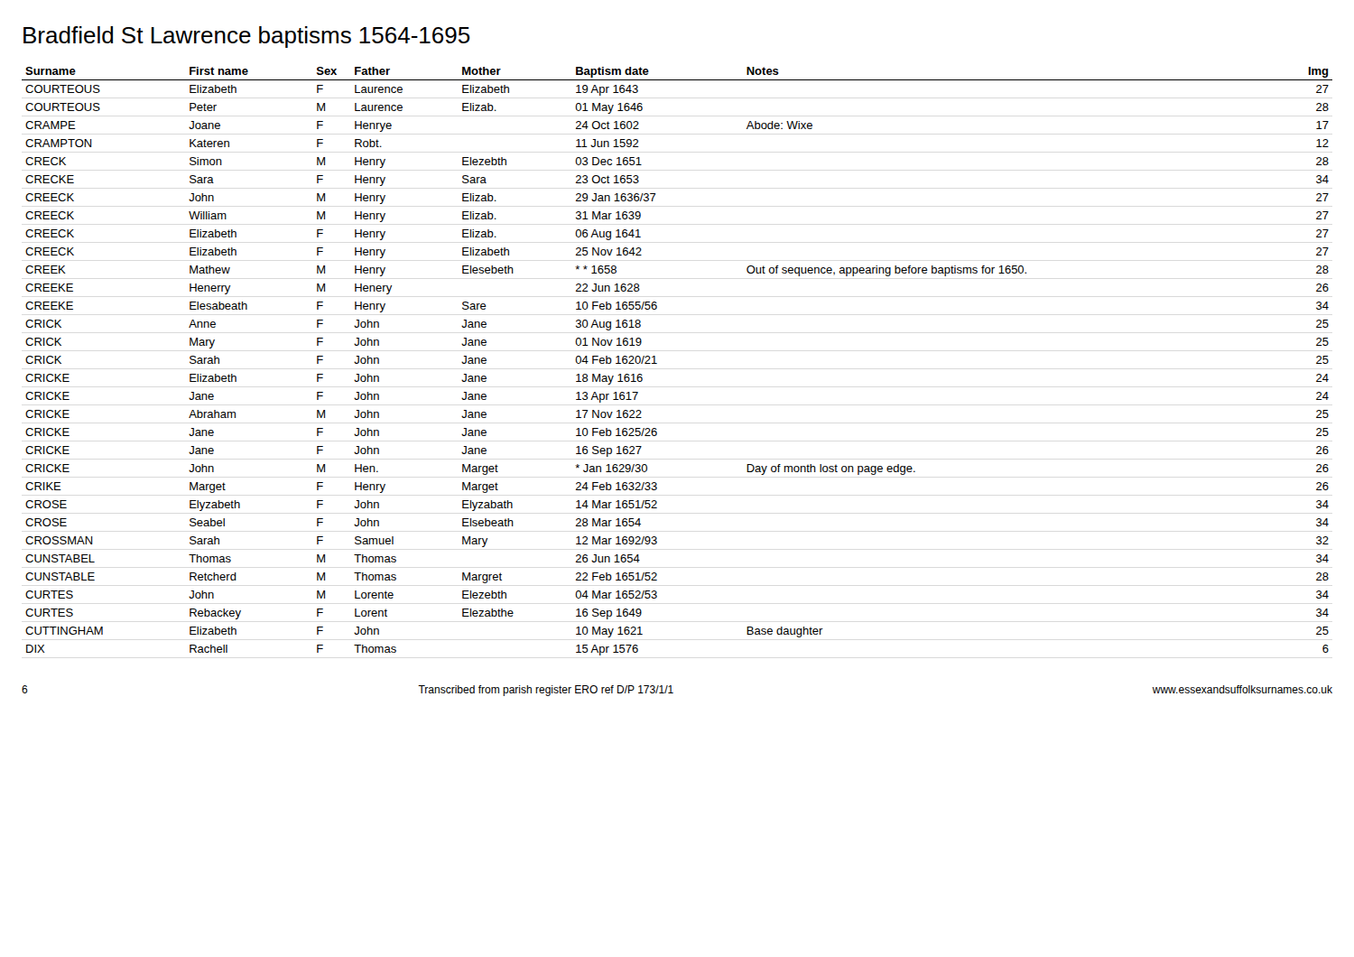Bradfield St Lawrence baptisms 1564-1695
| Surname | First name | Sex | Father | Mother | Baptism date | Notes | Img |
| --- | --- | --- | --- | --- | --- | --- | --- |
| COURTEOUS | Elizabeth | F | Laurence | Elizabeth | 19 Apr 1643 | | 27 |
| COURTEOUS | Peter | M | Laurence | Elizab. | 01 May 1646 | | 28 |
| CRAMPE | Joane | F | Henrye | | 24 Oct 1602 | Abode: Wixe | 17 |
| CRAMPTON | Kateren | F | Robt. | | 11 Jun 1592 | | 12 |
| CRECK | Simon | M | Henry | Elezebth | 03 Dec 1651 | | 28 |
| CRECKE | Sara | F | Henry | Sara | 23 Oct 1653 | | 34 |
| CREECK | John | M | Henry | Elizab. | 29 Jan 1636/37 | | 27 |
| CREECK | William | M | Henry | Elizab. | 31 Mar 1639 | | 27 |
| CREECK | Elizabeth | F | Henry | Elizab. | 06 Aug 1641 | | 27 |
| CREECK | Elizabeth | F | Henry | Elizabeth | 25 Nov 1642 | | 27 |
| CREEK | Mathew | M | Henry | Elesebeth | * * 1658 | Out of sequence, appearing before baptisms for 1650. | 28 |
| CREEKE | Henerry | M | Henery | | 22 Jun 1628 | | 26 |
| CREEKE | Elesabeath | F | Henry | Sare | 10 Feb 1655/56 | | 34 |
| CRICK | Anne | F | John | Jane | 30 Aug 1618 | | 25 |
| CRICK | Mary | F | John | Jane | 01 Nov 1619 | | 25 |
| CRICK | Sarah | F | John | Jane | 04 Feb 1620/21 | | 25 |
| CRICKE | Elizabeth | F | John | Jane | 18 May 1616 | | 24 |
| CRICKE | Jane | F | John | Jane | 13 Apr 1617 | | 24 |
| CRICKE | Abraham | M | John | Jane | 17 Nov 1622 | | 25 |
| CRICKE | Jane | F | John | Jane | 10 Feb 1625/26 | | 25 |
| CRICKE | Jane | F | John | Jane | 16 Sep 1627 | | 26 |
| CRICKE | John | M | Hen. | Marget | * Jan 1629/30 | Day of month lost on page edge. | 26 |
| CRIKE | Marget | F | Henry | Marget | 24 Feb 1632/33 | | 26 |
| CROSE | Elyzabeth | F | John | Elyzabath | 14 Mar 1651/52 | | 34 |
| CROSE | Seabel | F | John | Elsebeath | 28 Mar 1654 | | 34 |
| CROSSMAN | Sarah | F | Samuel | Mary | 12 Mar 1692/93 | | 32 |
| CUNSTABEL | Thomas | M | Thomas | | 26 Jun 1654 | | 34 |
| CUNSTABLE | Retcherd | M | Thomas | Margret | 22 Feb 1651/52 | | 28 |
| CURTES | John | M | Lorente | Elezebth | 04 Mar 1652/53 | | 34 |
| CURTES | Rebackey | F | Lorent | Elezabthe | 16 Sep 1649 | | 34 |
| CUTTINGHAM | Elizabeth | F | John | | 10 May 1621 | Base daughter | 25 |
| DIX | Rachell | F | Thomas | | 15 Apr 1576 | | 6 |
6
Transcribed from parish register ERO ref D/P 173/1/1
www.essexandsuffolksurnames.co.uk